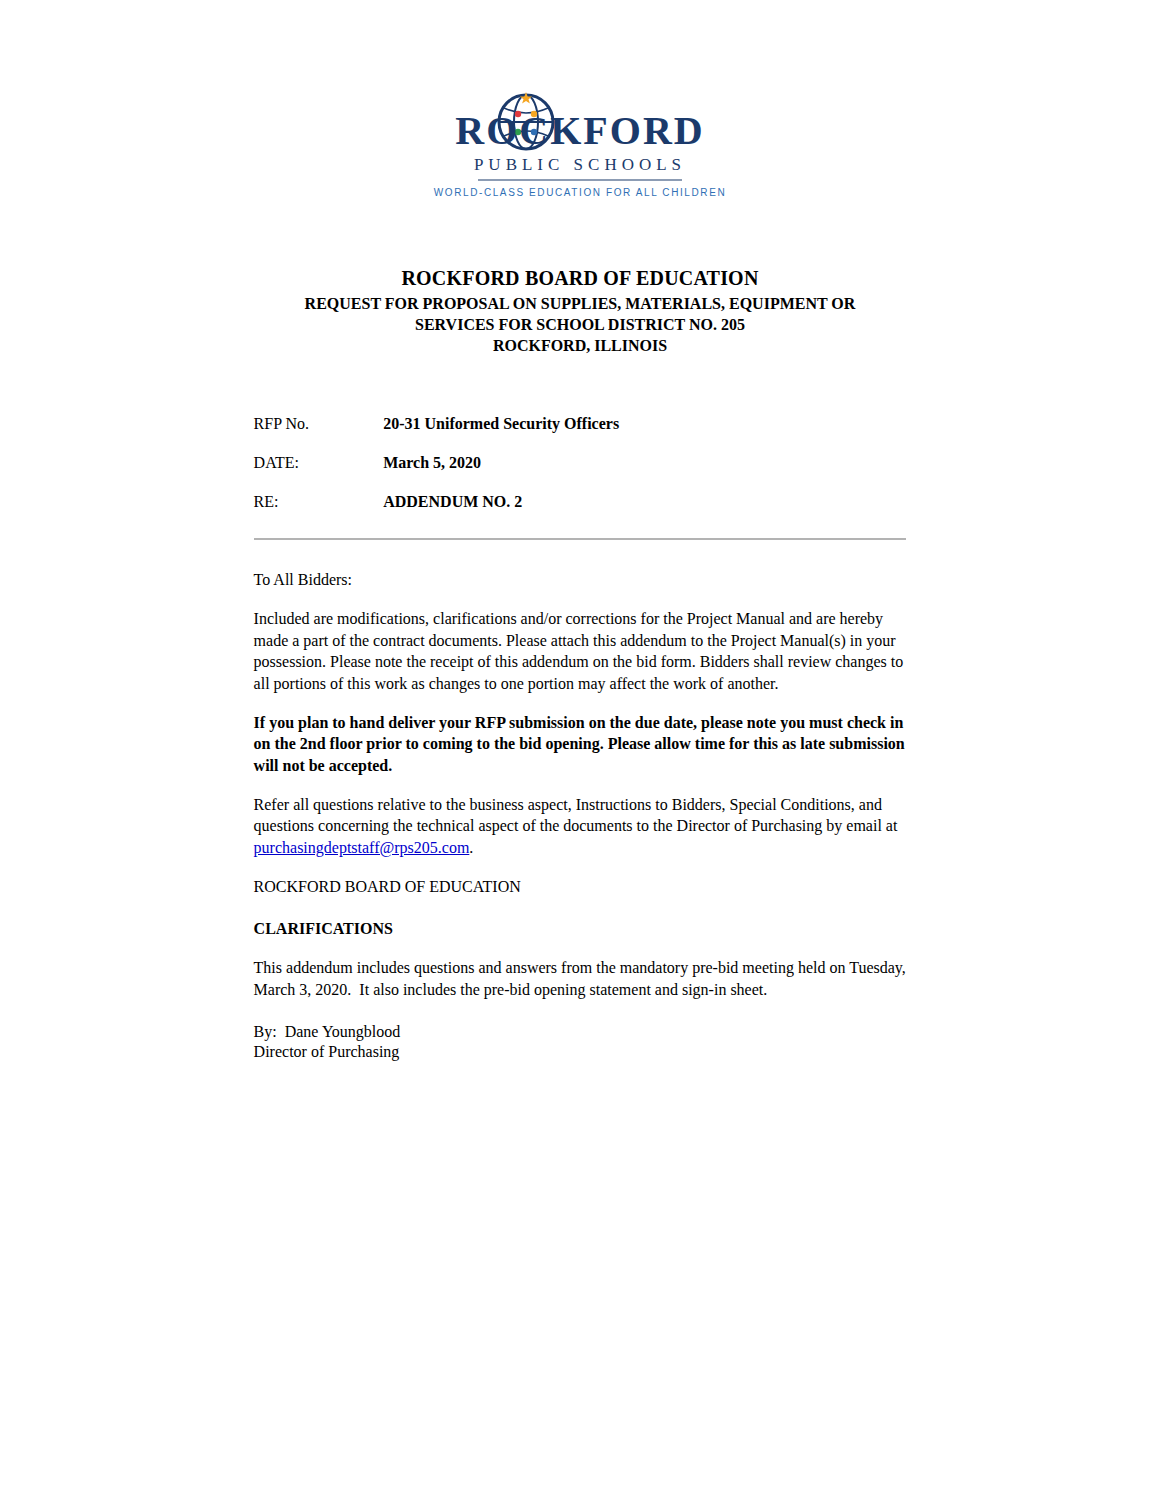Rockford Public Schools ROCKFORD PUBLIC SCHOOLS WORLD-CLASS EDUCATION FOR ALL CHILDREN
ROCKFORD BOARD OF EDUCATION
REQUEST FOR PROPOSAL ON SUPPLIES, MATERIALS, EQUIPMENT OR
SERVICES FOR SCHOOL DISTRICT NO. 205
ROCKFORD, ILLINOIS
| RFP No. | 20-31 Uniformed Security Officers |
| DATE: | March 5, 2020 |
| RE: | ADDENDUM NO. 2 |
To All Bidders:
Included are modifications, clarifications and/or corrections for the Project Manual and are hereby made a part of the contract documents. Please attach this addendum to the Project Manual(s) in your possession. Please note the receipt of this addendum on the bid form. Bidders shall review changes to all portions of this work as changes to one portion may affect the work of another.
If you plan to hand deliver your RFP submission on the due date, please note you must check in on the 2nd floor prior to coming to the bid opening. Please allow time for this as late submission will not be accepted.
Refer all questions relative to the business aspect, Instructions to Bidders, Special Conditions, and questions concerning the technical aspect of the documents to the Director of Purchasing by email at purchasingdeptstaff@rps205.com.
ROCKFORD BOARD OF EDUCATION
CLARIFICATIONS
This addendum includes questions and answers from the mandatory pre-bid meeting held on Tuesday, March 3, 2020. It also includes the pre-bid opening statement and sign-in sheet.
By: Dane Youngblood
Director of Purchasing